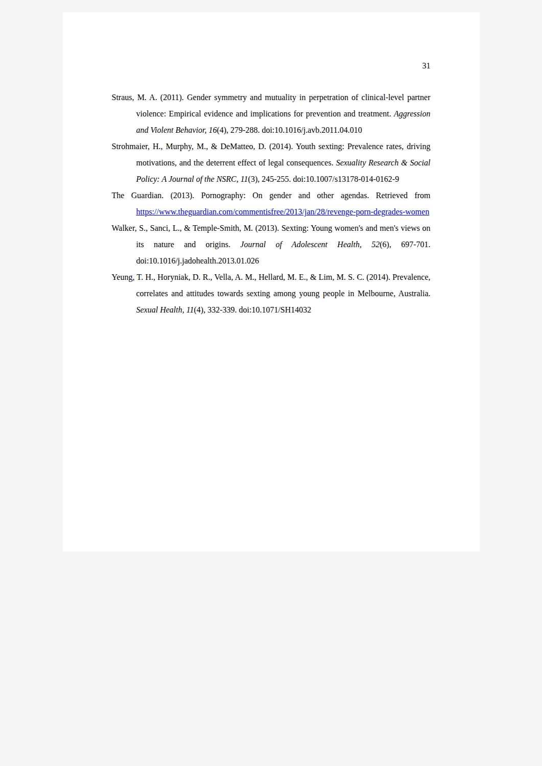31
Straus, M. A. (2011). Gender symmetry and mutuality in perpetration of clinical-level partner violence: Empirical evidence and implications for prevention and treatment. Aggression and Violent Behavior, 16(4), 279-288. doi:10.1016/j.avb.2011.04.010
Strohmaier, H., Murphy, M., & DeMatteo, D. (2014). Youth sexting: Prevalence rates, driving motivations, and the deterrent effect of legal consequences. Sexuality Research & Social Policy: A Journal of the NSRC, 11(3), 245-255. doi:10.1007/s13178-014-0162-9
The Guardian. (2013). Pornography: On gender and other agendas. Retrieved from https://www.theguardian.com/commentisfree/2013/jan/28/revenge-porn-degrades-women
Walker, S., Sanci, L., & Temple-Smith, M. (2013). Sexting: Young women's and men's views on its nature and origins. Journal of Adolescent Health, 52(6), 697-701. doi:10.1016/j.jadohealth.2013.01.026
Yeung, T. H., Horyniak, D. R., Vella, A. M., Hellard, M. E., & Lim, M. S. C. (2014). Prevalence, correlates and attitudes towards sexting among young people in Melbourne, Australia. Sexual Health, 11(4), 332-339. doi:10.1071/SH14032